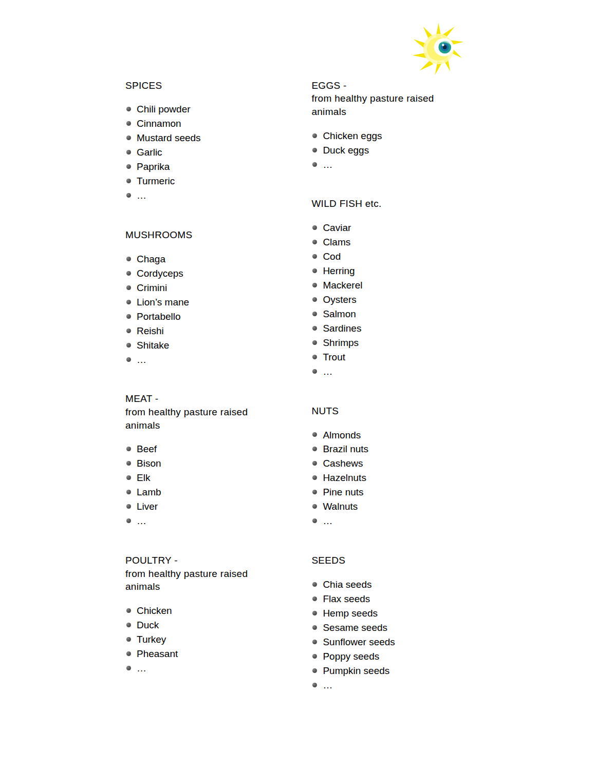SPICES
Chili powder
Cinnamon
Mustard seeds
Garlic
Paprika
Turmeric
…
MUSHROOMS
Chaga
Cordyceps
Crimini
Lion’s mane
Portabello
Reishi
Shitake
…
MEAT -from healthy pasture raised animals
Beef
Bison
Elk
Lamb
Liver
…
POULTRY -from healthy pasture raised animals
Chicken
Duck
Turkey
Pheasant
…
EGGS -from healthy pasture raised animals
Chicken eggs
Duck eggs
…
WILD FISH etc.
Caviar
Clams
Cod
Herring
Mackerel
Oysters
Salmon
Sardines
Shrimps
Trout
…
NUTS
Almonds
Brazil nuts
Cashews
Hazelnuts
Pine nuts
Walnuts
…
SEEDS
Chia seeds
Flax seeds
Hemp seeds
Sesame seeds
Sunflower seeds
Poppy seeds
Pumpkin seeds
…